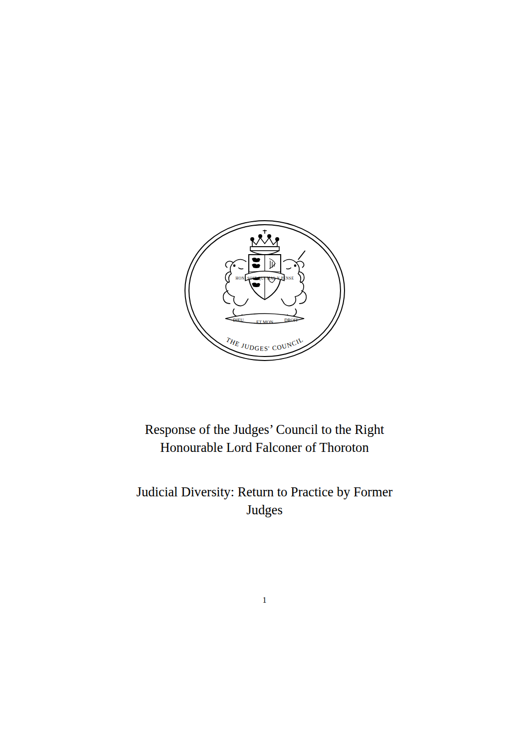HONI SOIT QUI MAL Y PENSE DIEU ET MON DROIT THE JUDGES' COUNCIL
Response of the Judges’ Council to the Right Honourable Lord Falconer of Thoroton
Judicial Diversity: Return to Practice by Former Judges
1